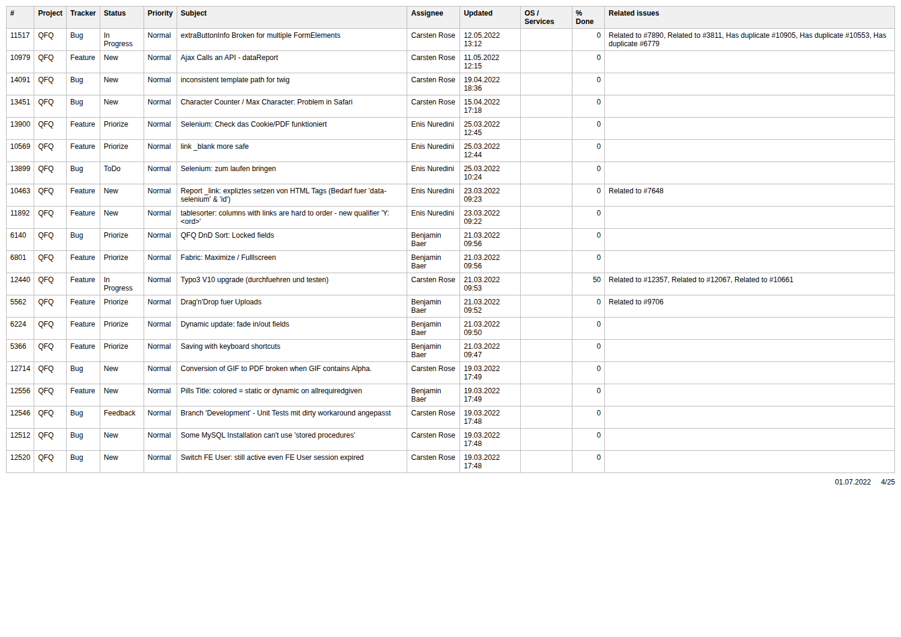| # | Project | Tracker | Status | Priority | Subject | Assignee | Updated | OS / Services | % Done | Related issues |
| --- | --- | --- | --- | --- | --- | --- | --- | --- | --- | --- |
| 11517 | QFQ | Bug | In Progress | Normal | extraButtonInfo Broken for multiple FormElements | Carsten Rose | 12.05.2022 13:12 | | 0 | Related to #7890, Related to #3811, Has duplicate #10905, Has duplicate #10553, Has duplicate #6779 |
| 10979 | QFQ | Feature | New | Normal | Ajax Calls an API - dataReport | Carsten Rose | 11.05.2022 12:15 | | 0 | |
| 14091 | QFQ | Bug | New | Normal | inconsistent template path for twig | Carsten Rose | 19.04.2022 18:36 | | 0 | |
| 13451 | QFQ | Bug | New | Normal | Character Counter / Max Character: Problem in Safari | Carsten Rose | 15.04.2022 17:18 | | 0 | |
| 13900 | QFQ | Feature | Priorize | Normal | Selenium: Check das Cookie/PDF funktioniert | Enis Nuredini | 25.03.2022 12:45 | | 0 | |
| 10569 | QFQ | Feature | Priorize | Normal | link _blank more safe | Enis Nuredini | 25.03.2022 12:44 | | 0 | |
| 13899 | QFQ | Bug | ToDo | Normal | Selenium: zum laufen bringen | Enis Nuredini | 25.03.2022 10:24 | | 0 | |
| 10463 | QFQ | Feature | New | Normal | Report _link: expliztes setzen von HTML Tags (Bedarf fuer 'data-selenium' & 'id') | Enis Nuredini | 23.03.2022 09:23 | | 0 | Related to #7648 |
| 11892 | QFQ | Feature | New | Normal | tablesorter: columns with links are hard to order - new qualifier 'Y:<ord>' | Enis Nuredini | 23.03.2022 09:22 | | 0 | |
| 6140 | QFQ | Bug | Priorize | Normal | QFQ DnD Sort: Locked fields | Benjamin Baer | 21.03.2022 09:56 | | 0 | |
| 6801 | QFQ | Feature | Priorize | Normal | Fabric: Maximize / Fulllscreen | Benjamin Baer | 21.03.2022 09:56 | | 0 | |
| 12440 | QFQ | Feature | In Progress | Normal | Typo3 V10 upgrade (durchfuehren und testen) | Carsten Rose | 21.03.2022 09:53 | | 50 | Related to #12357, Related to #12067, Related to #10661 |
| 5562 | QFQ | Feature | Priorize | Normal | Drag'n'Drop fuer Uploads | Benjamin Baer | 21.03.2022 09:52 | | 0 | Related to #9706 |
| 6224 | QFQ | Feature | Priorize | Normal | Dynamic update: fade in/out fields | Benjamin Baer | 21.03.2022 09:50 | | 0 | |
| 5366 | QFQ | Feature | Priorize | Normal | Saving with keyboard shortcuts | Benjamin Baer | 21.03.2022 09:47 | | 0 | |
| 12714 | QFQ | Bug | New | Normal | Conversion of GIF to PDF broken when GIF contains Alpha. | Carsten Rose | 19.03.2022 17:49 | | 0 | |
| 12556 | QFQ | Feature | New | Normal | Pills Title: colored = static or dynamic on allrequiredgiven | Benjamin Baer | 19.03.2022 17:49 | | 0 | |
| 12546 | QFQ | Bug | Feedback | Normal | Branch 'Development' - Unit Tests mit dirty workaround angepasst | Carsten Rose | 19.03.2022 17:48 | | 0 | |
| 12512 | QFQ | Bug | New | Normal | Some MySQL Installation can't use 'stored procedures' | Carsten Rose | 19.03.2022 17:48 | | 0 | |
| 12520 | QFQ | Bug | New | Normal | Switch FE User: still active even FE User session expired | Carsten Rose | 19.03.2022 17:48 | | 0 | |
01.07.2022 4/25